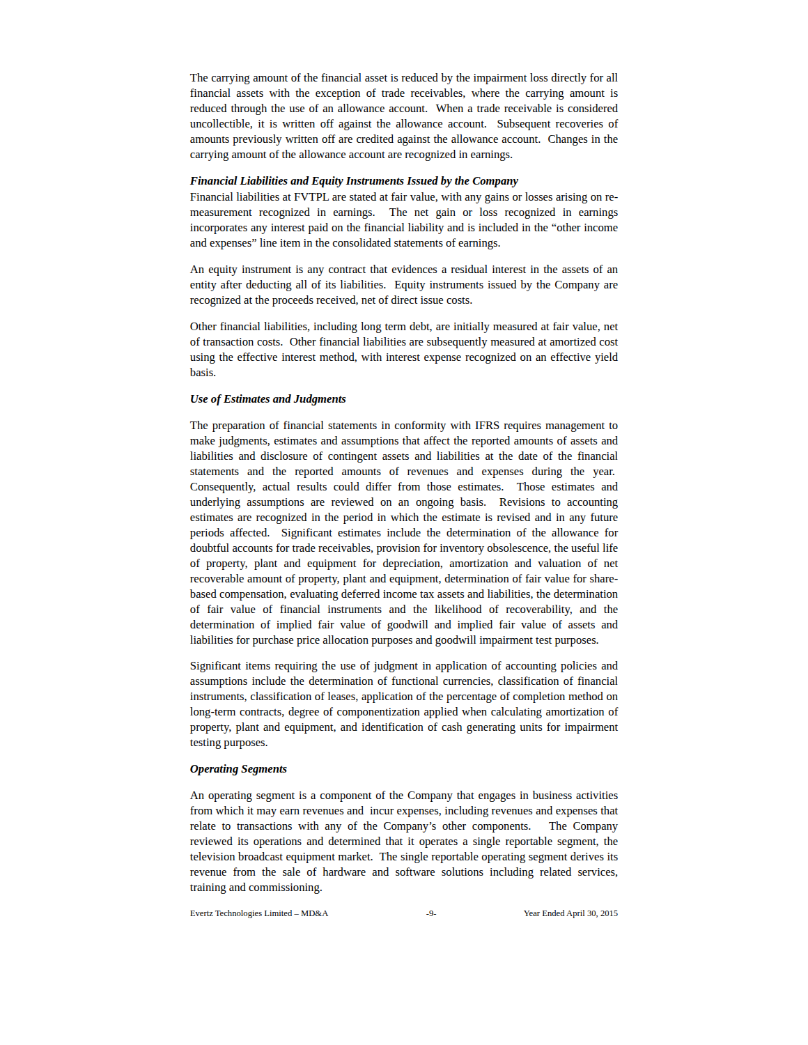The carrying amount of the financial asset is reduced by the impairment loss directly for all financial assets with the exception of trade receivables, where the carrying amount is reduced through the use of an allowance account. When a trade receivable is considered uncollectible, it is written off against the allowance account. Subsequent recoveries of amounts previously written off are credited against the allowance account. Changes in the carrying amount of the allowance account are recognized in earnings.
Financial Liabilities and Equity Instruments Issued by the Company
Financial liabilities at FVTPL are stated at fair value, with any gains or losses arising on re-measurement recognized in earnings. The net gain or loss recognized in earnings incorporates any interest paid on the financial liability and is included in the “other income and expenses” line item in the consolidated statements of earnings.
An equity instrument is any contract that evidences a residual interest in the assets of an entity after deducting all of its liabilities. Equity instruments issued by the Company are recognized at the proceeds received, net of direct issue costs.
Other financial liabilities, including long term debt, are initially measured at fair value, net of transaction costs. Other financial liabilities are subsequently measured at amortized cost using the effective interest method, with interest expense recognized on an effective yield basis.
Use of Estimates and Judgments
The preparation of financial statements in conformity with IFRS requires management to make judgments, estimates and assumptions that affect the reported amounts of assets and liabilities and disclosure of contingent assets and liabilities at the date of the financial statements and the reported amounts of revenues and expenses during the year. Consequently, actual results could differ from those estimates. Those estimates and underlying assumptions are reviewed on an ongoing basis. Revisions to accounting estimates are recognized in the period in which the estimate is revised and in any future periods affected. Significant estimates include the determination of the allowance for doubtful accounts for trade receivables, provision for inventory obsolescence, the useful life of property, plant and equipment for depreciation, amortization and valuation of net recoverable amount of property, plant and equipment, determination of fair value for share-based compensation, evaluating deferred income tax assets and liabilities, the determination of fair value of financial instruments and the likelihood of recoverability, and the determination of implied fair value of goodwill and implied fair value of assets and liabilities for purchase price allocation purposes and goodwill impairment test purposes.
Significant items requiring the use of judgment in application of accounting policies and assumptions include the determination of functional currencies, classification of financial instruments, classification of leases, application of the percentage of completion method on long-term contracts, degree of componentization applied when calculating amortization of property, plant and equipment, and identification of cash generating units for impairment testing purposes.
Operating Segments
An operating segment is a component of the Company that engages in business activities from which it may earn revenues and incur expenses, including revenues and expenses that relate to transactions with any of the Company’s other components. The Company reviewed its operations and determined that it operates a single reportable segment, the television broadcast equipment market. The single reportable operating segment derives its revenue from the sale of hardware and software solutions including related services, training and commissioning.
Evertz Technologies Limited – MD&A -9- Year Ended April 30, 2015